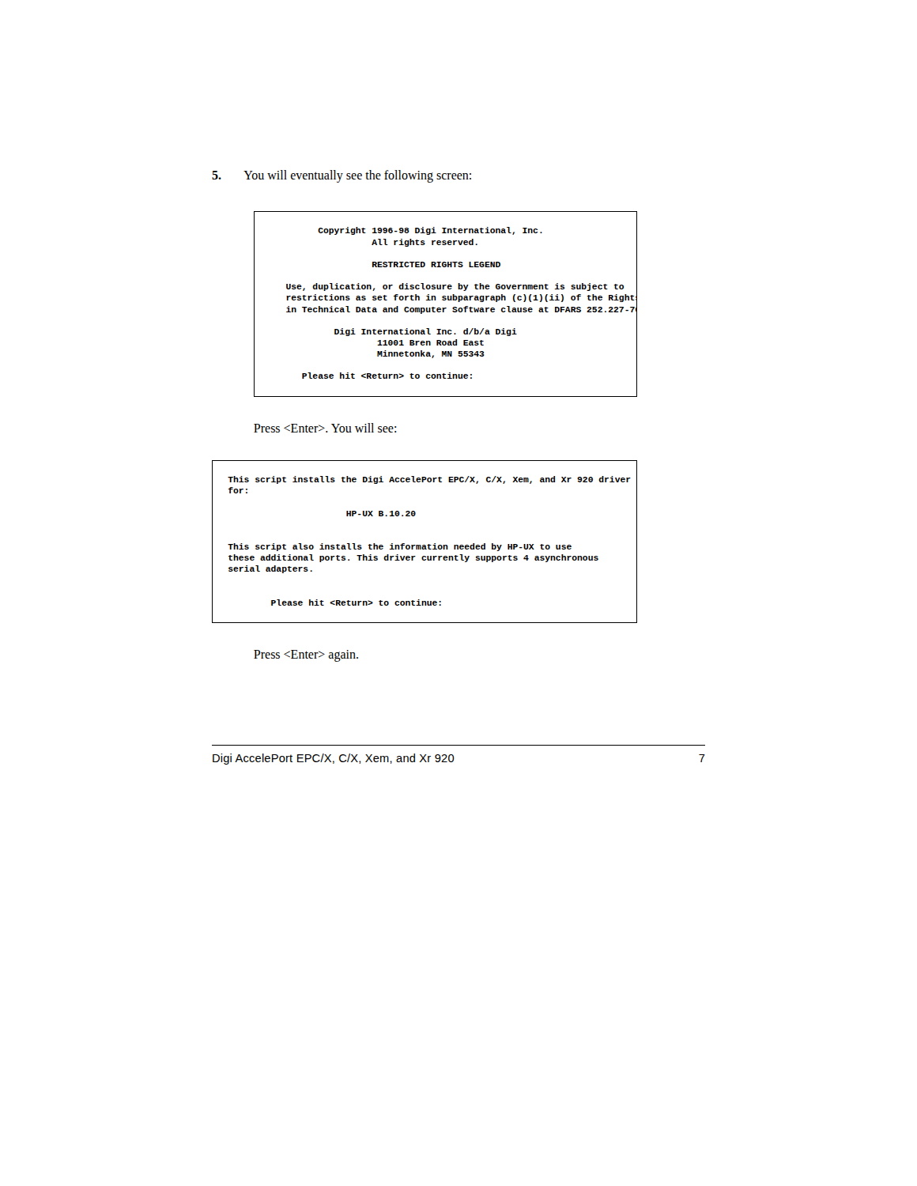5.
You will eventually see the following screen:
Copyright 1996-98 Digi International, Inc. All rights reserved. RESTRICTED RIGHTS LEGEND Use, duplication, or disclosure by the Government is subject to restrictions as set forth in subparagraph (c)(1)(ii) of the Rights in Technical Data and Computer Software clause at DFARS 252.227-7013. Digi International Inc. d/b/a Digi 11001 Bren Road East Minnetonka, MN 55343 Please hit <Return> to continue:
Press <Enter>. You will see:
This script installs the Digi AccelePort EPC/X, C/X, Xem, and Xr 920 driver for: HP-UX B.10.20 This script also installs the information needed by HP-UX to use these additional ports. This driver currently supports 4 asynchronous serial adapters. Please hit <Return> to continue:
Press <Enter> again.
Digi AccelePort EPC/X, C/X, Xem, and Xr 920
7